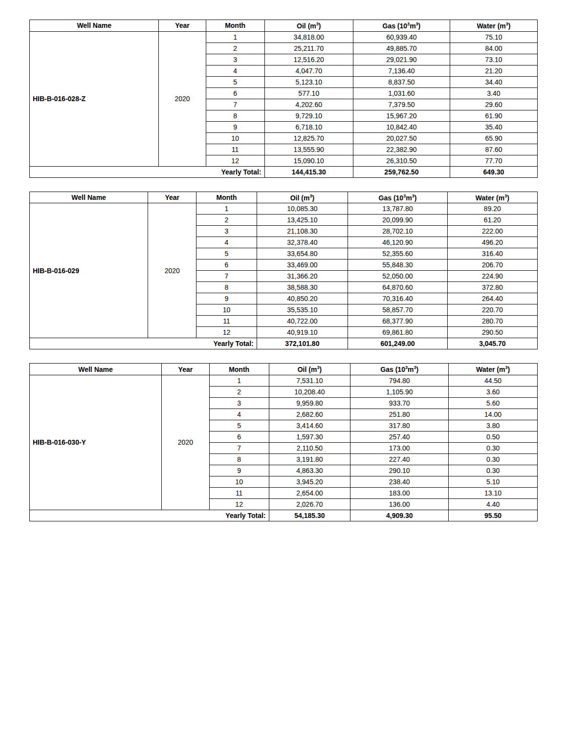| Well Name | Year | Month | Oil (m 3 ) | Gas (10 3 m 3 ) | Water (m 3 ) |
| --- | --- | --- | --- | --- | --- |
| HIB-B-016-028-Z | 2020 | 1 | 34,818.00 | 60,939.40 | 75.10 |
| 2 | 25,211.70 | 49,885.70 | 84.00 |
| 3 | 12,516.20 | 29,021.90 | 73.10 |
| 4 | 4,047.70 | 7,136.40 | 21.20 |
| 5 | 5,123.10 | 8,837.50 | 34.40 |
| 6 | 577.10 | 1,031.60 | 3.40 |
| 7 | 4,202.60 | 7,379.50 | 29.60 |
| 8 | 9,729.10 | 15,967.20 | 61.90 |
| 9 | 6,718.10 | 10,842.40 | 35.40 |
| 10 | 12,825.70 | 20,027.50 | 65.90 |
| 11 | 13,555.90 | 22,382.90 | 87.60 |
| 12 | 15,090.10 | 26,310.50 | 77.70 |
| Yearly Total: | 144,415.30 | 259,762.50 | 649.30 |
| Well Name | Year | Month | Oil (m 3 ) | Gas (10 3 m 3 ) | Water (m 3 ) |
| --- | --- | --- | --- | --- | --- |
| HIB-B-016-029 | 2020 | 1 | 10,085.30 | 13,787.80 | 89.20 |
| 2 | 13,425.10 | 20,099.90 | 61.20 |
| 3 | 21,108.30 | 28,702.10 | 222.00 |
| 4 | 32,378.40 | 46,120.90 | 496.20 |
| 5 | 33,654.80 | 52,355.60 | 316.40 |
| 6 | 33,469.00 | 55,848.30 | 206.70 |
| 7 | 31,366.20 | 52,050.00 | 224.90 |
| 8 | 38,588.30 | 64,870.60 | 372.80 |
| 9 | 40,850.20 | 70,316.40 | 264.40 |
| 10 | 35,535.10 | 58,857.70 | 220.70 |
| 11 | 40,722.00 | 68,377.90 | 280.70 |
| 12 | 40,919.10 | 69,861.80 | 290.50 |
| Yearly Total: | 372,101.80 | 601,249.00 | 3,045.70 |
| Well Name | Year | Month | Oil (m 3 ) | Gas (10 3 m 3 ) | Water (m 3 ) |
| --- | --- | --- | --- | --- | --- |
| HIB-B-016-030-Y | 2020 | 1 | 7,531.10 | 794.80 | 44.50 |
| 2 | 10,208.40 | 1,105.90 | 3.60 |
| 3 | 9,959.80 | 933.70 | 5.60 |
| 4 | 2,682.60 | 251.80 | 14.00 |
| 5 | 3,414.60 | 317.80 | 3.80 |
| 6 | 1,597.30 | 257.40 | 0.50 |
| 7 | 2,110.50 | 173.00 | 0.30 |
| 8 | 3,191.80 | 227.40 | 0.30 |
| 9 | 4,863.30 | 290.10 | 0.30 |
| 10 | 3,945.20 | 238.40 | 5.10 |
| 11 | 2,654.00 | 183.00 | 13.10 |
| 12 | 2,026.70 | 136.00 | 4.40 |
| Yearly Total: | 54,185.30 | 4,909.30 | 95.50 |